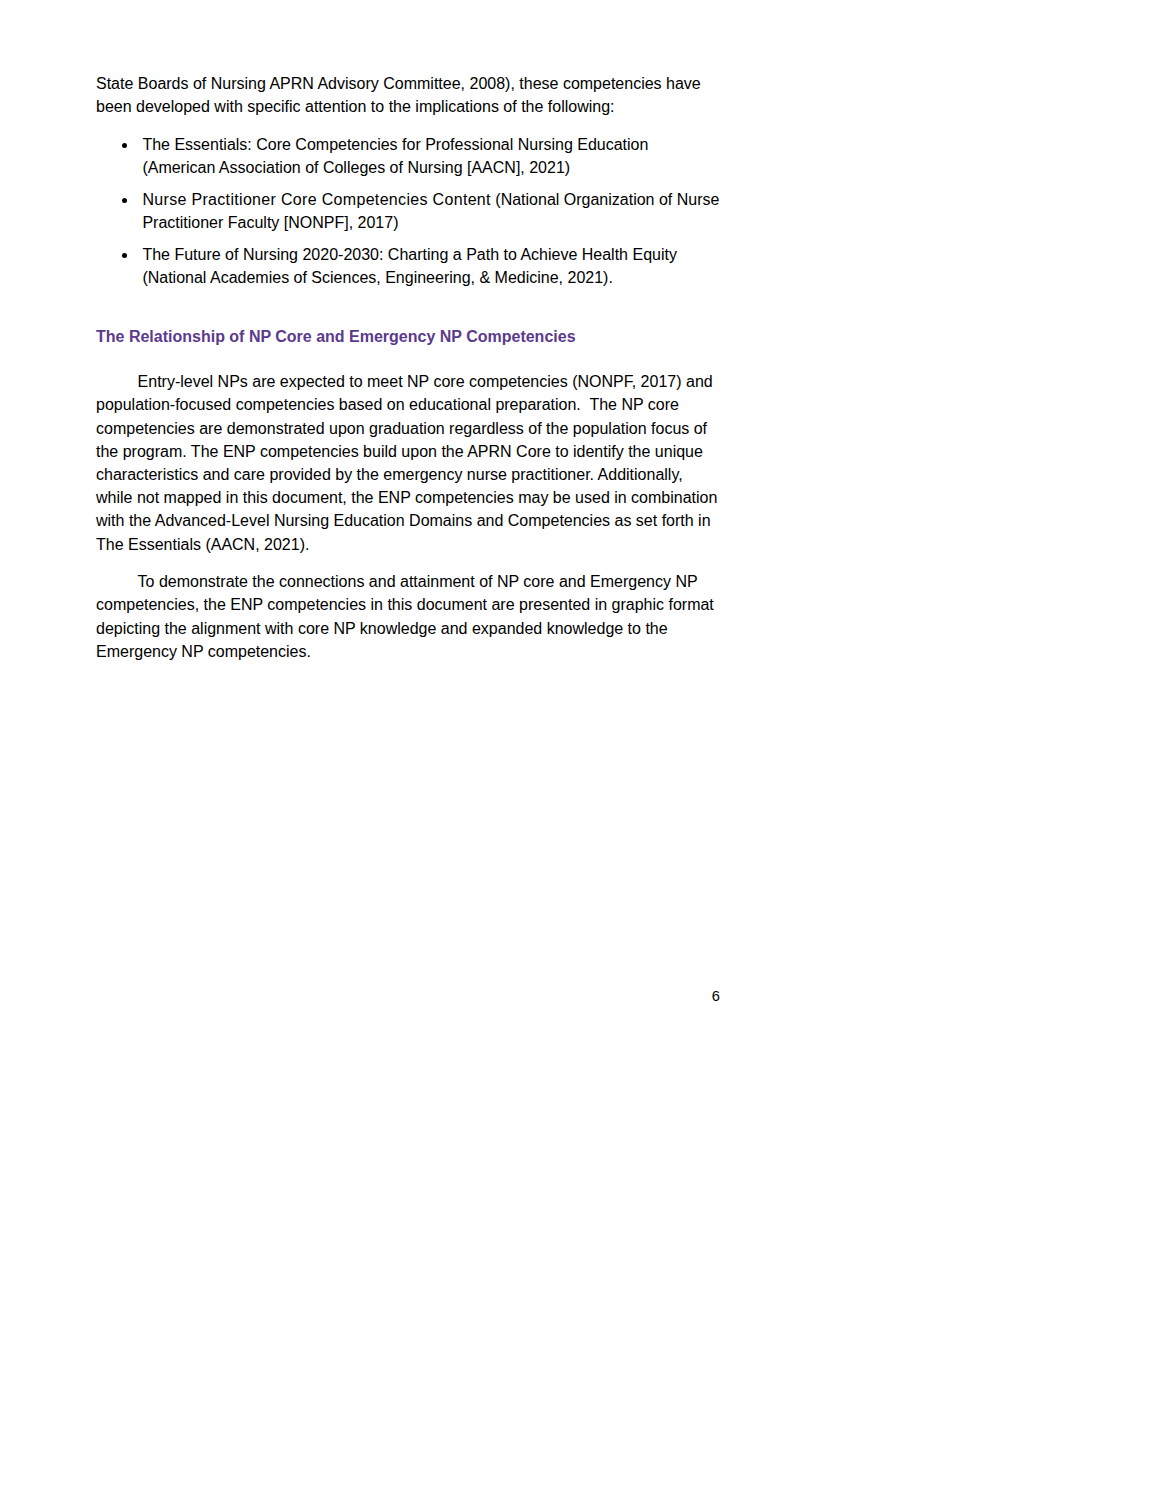State Boards of Nursing APRN Advisory Committee, 2008), these competencies have been developed with specific attention to the implications of the following:
The Essentials: Core Competencies for Professional Nursing Education (American Association of Colleges of Nursing [AACN], 2021)
Nurse Practitioner Core Competencies Content (National Organization of Nurse Practitioner Faculty [NONPF], 2017)
The Future of Nursing 2020-2030: Charting a Path to Achieve Health Equity (National Academies of Sciences, Engineering, & Medicine, 2021).
The Relationship of NP Core and Emergency NP Competencies
Entry-level NPs are expected to meet NP core competencies (NONPF, 2017) and population-focused competencies based on educational preparation. The NP core competencies are demonstrated upon graduation regardless of the population focus of the program. The ENP competencies build upon the APRN Core to identify the unique characteristics and care provided by the emergency nurse practitioner. Additionally, while not mapped in this document, the ENP competencies may be used in combination with the Advanced-Level Nursing Education Domains and Competencies as set forth in The Essentials (AACN, 2021).
To demonstrate the connections and attainment of NP core and Emergency NP competencies, the ENP competencies in this document are presented in graphic format depicting the alignment with core NP knowledge and expanded knowledge to the Emergency NP competencies.
6